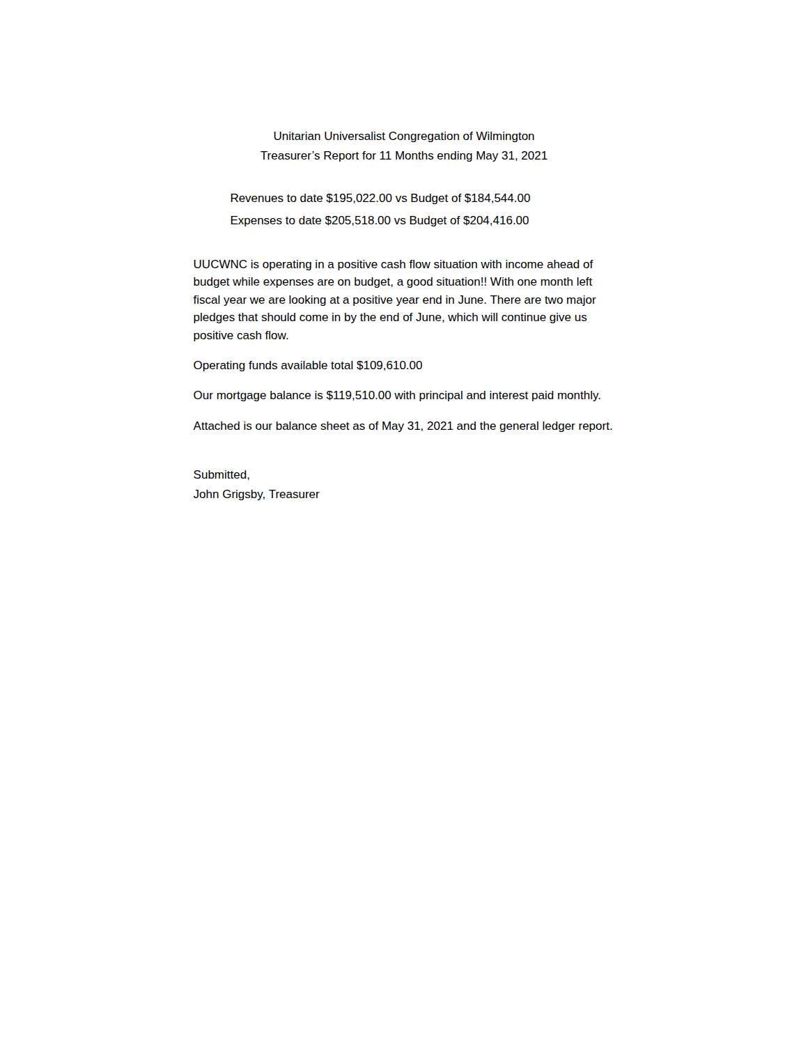Unitarian Universalist Congregation of Wilmington
Treasurer’s Report for 11 Months ending May 31, 2021
Revenues to date $195,022.00 vs Budget of $184,544.00
Expenses to date $205,518.00 vs Budget of $204,416.00
UUCWNC is operating in a positive cash flow situation with income ahead of budget while expenses are on budget, a good situation!! With one month left fiscal year we are looking at a positive year end in June. There are two major pledges that should come in by the end of June, which will continue give us positive cash flow.
Operating funds available total $109,610.00
Our mortgage balance is $119,510.00 with principal and interest paid monthly.
Attached is our balance sheet as of May 31, 2021 and the general ledger report.
Submitted,
John Grigsby, Treasurer